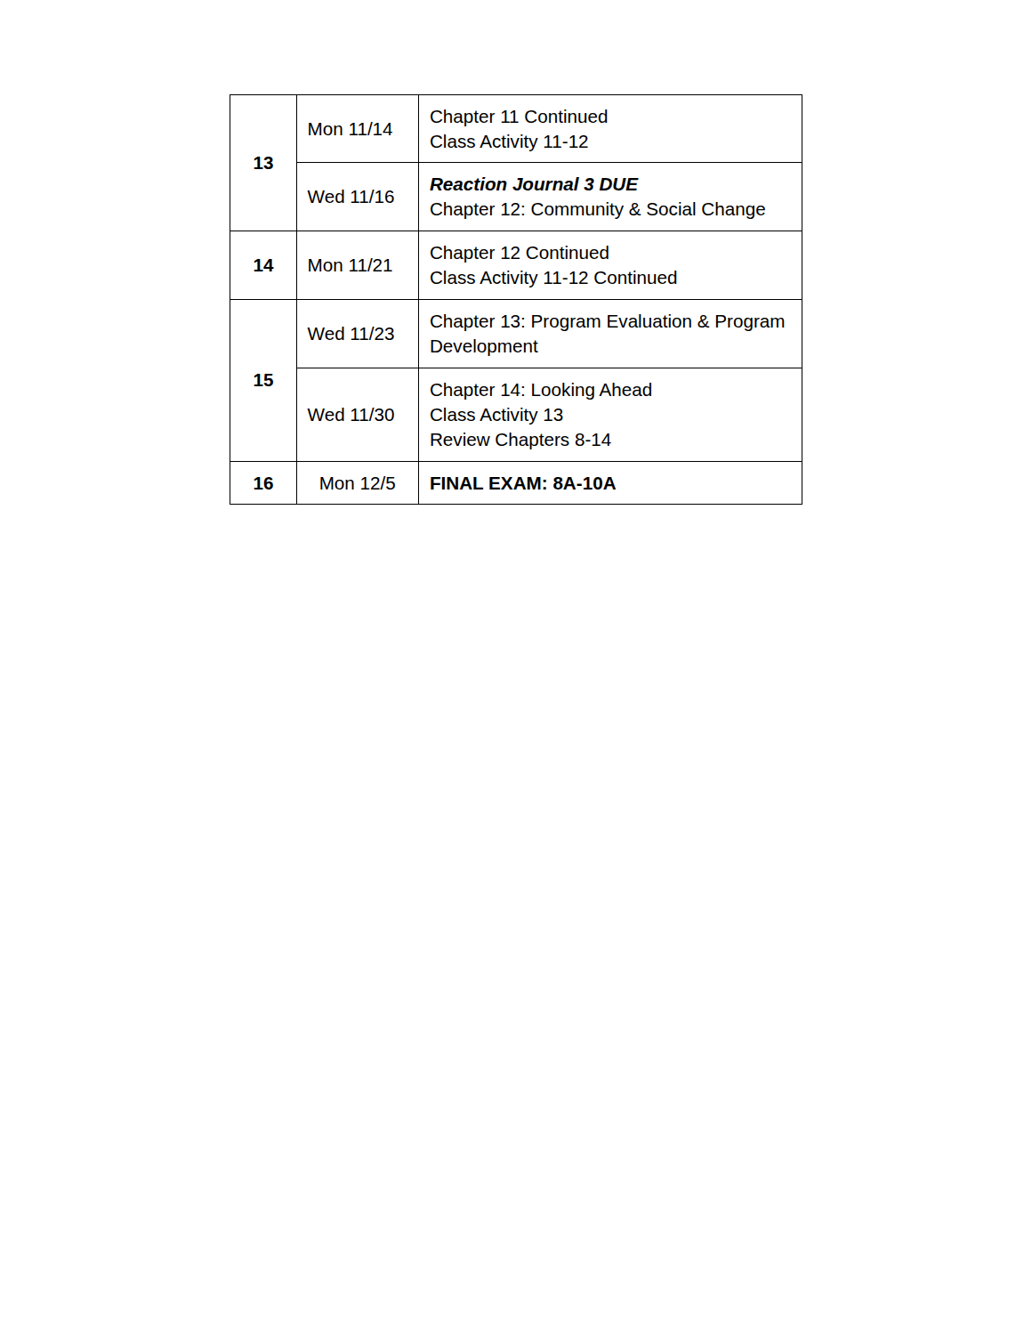| 13 | Mon 11/14 | Chapter 11 Continued Class Activity 11-12 |
| Wed 11/16 | Reaction Journal 3 DUE Chapter 12: Community & Social Change |
| 14 | Mon 11/21 | Chapter 12 Continued Class Activity 11-12 Continued |
| 15 | Wed 11/23 | Chapter 13: Program Evaluation & Program Development |
| Wed 11/30 | Chapter 14: Looking Ahead Class Activity 13 Review Chapters 8-14 |
| 16 | Mon 12/5 | FINAL EXAM: 8A-10A |